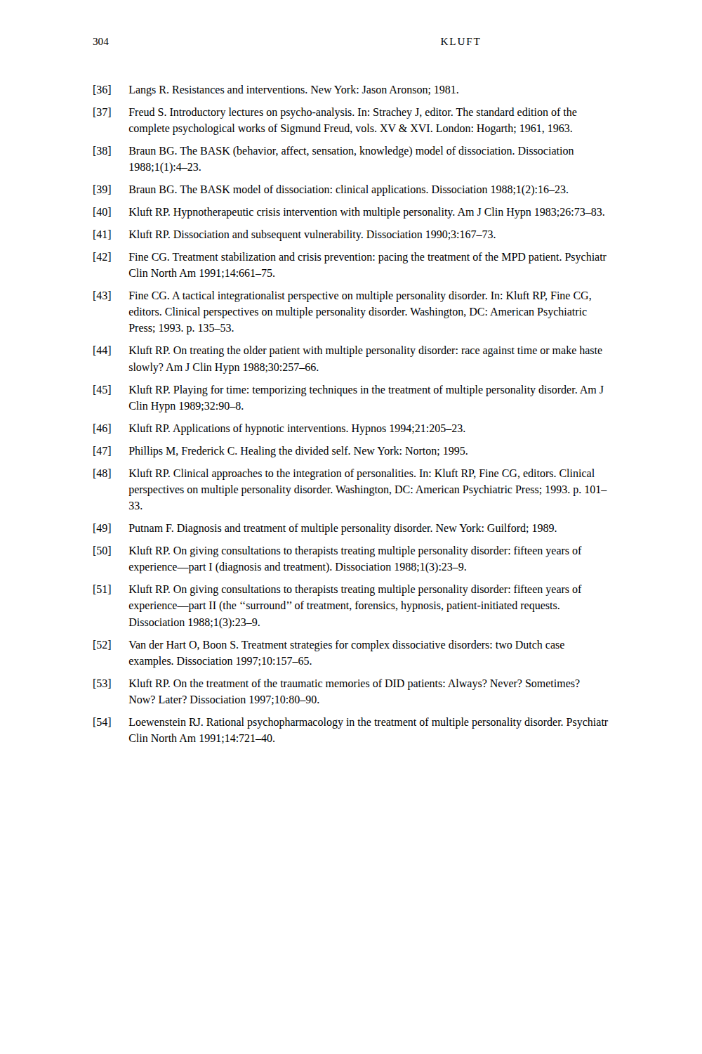304 KLUFT
Langs R. Resistances and interventions. New York: Jason Aronson; 1981.
Freud S. Introductory lectures on psycho-analysis. In: Strachey J, editor. The standard edition of the complete psychological works of Sigmund Freud, vols. XV & XVI. London: Hogarth; 1961, 1963.
Braun BG. The BASK (behavior, affect, sensation, knowledge) model of dissociation. Dissociation 1988;1(1):4–23.
Braun BG. The BASK model of dissociation: clinical applications. Dissociation 1988;1(2):16–23.
Kluft RP. Hypnotherapeutic crisis intervention with multiple personality. Am J Clin Hypn 1983;26:73–83.
Kluft RP. Dissociation and subsequent vulnerability. Dissociation 1990;3:167–73.
Fine CG. Treatment stabilization and crisis prevention: pacing the treatment of the MPD patient. Psychiatr Clin North Am 1991;14:661–75.
Fine CG. A tactical integrationalist perspective on multiple personality disorder. In: Kluft RP, Fine CG, editors. Clinical perspectives on multiple personality disorder. Washington, DC: American Psychiatric Press; 1993. p. 135–53.
Kluft RP. On treating the older patient with multiple personality disorder: race against time or make haste slowly? Am J Clin Hypn 1988;30:257–66.
Kluft RP. Playing for time: temporizing techniques in the treatment of multiple personality disorder. Am J Clin Hypn 1989;32:90–8.
Kluft RP. Applications of hypnotic interventions. Hypnos 1994;21:205–23.
Phillips M, Frederick C. Healing the divided self. New York: Norton; 1995.
Kluft RP. Clinical approaches to the integration of personalities. In: Kluft RP, Fine CG, editors. Clinical perspectives on multiple personality disorder. Washington, DC: American Psychiatric Press; 1993. p. 101–33.
Putnam F. Diagnosis and treatment of multiple personality disorder. New York: Guilford; 1989.
Kluft RP. On giving consultations to therapists treating multiple personality disorder: fifteen years of experience—part I (diagnosis and treatment). Dissociation 1988;1(3):23–9.
Kluft RP. On giving consultations to therapists treating multiple personality disorder: fifteen years of experience—part II (the ‘‘surround’’ of treatment, forensics, hypnosis, patient-initiated requests. Dissociation 1988;1(3):23–9.
Van der Hart O, Boon S. Treatment strategies for complex dissociative disorders: two Dutch case examples. Dissociation 1997;10:157–65.
Kluft RP. On the treatment of the traumatic memories of DID patients: Always? Never? Sometimes? Now? Later? Dissociation 1997;10:80–90.
Loewenstein RJ. Rational psychopharmacology in the treatment of multiple personality disorder. Psychiatr Clin North Am 1991;14:721–40.